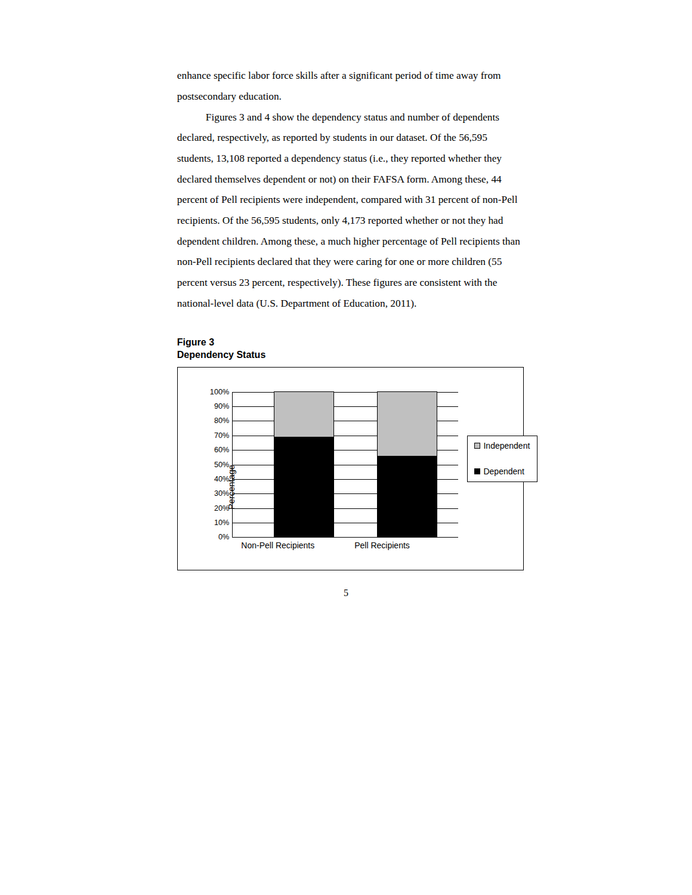enhance specific labor force skills after a significant period of time away from postsecondary education.
Figures 3 and 4 show the dependency status and number of dependents declared, respectively, as reported by students in our dataset. Of the 56,595 students, 13,108 reported a dependency status (i.e., they reported whether they declared themselves dependent or not) on their FAFSA form. Among these, 44 percent of Pell recipients were independent, compared with 31 percent of non-Pell recipients. Of the 56,595 students, only 4,173 reported whether or not they had dependent children. Among these, a much higher percentage of Pell recipients than non-Pell recipients declared that they were caring for one or more children (55 percent versus 23 percent, respectively). These figures are consistent with the national-level data (U.S. Department of Education, 2011).
Figure 3
Dependency Status
100%
90%
80%
70%
60%
50%
40%
30%
20%
10%
0%
Percentage
Non-Pell Recipients
Pell Recipients
Independent
Dependent
5